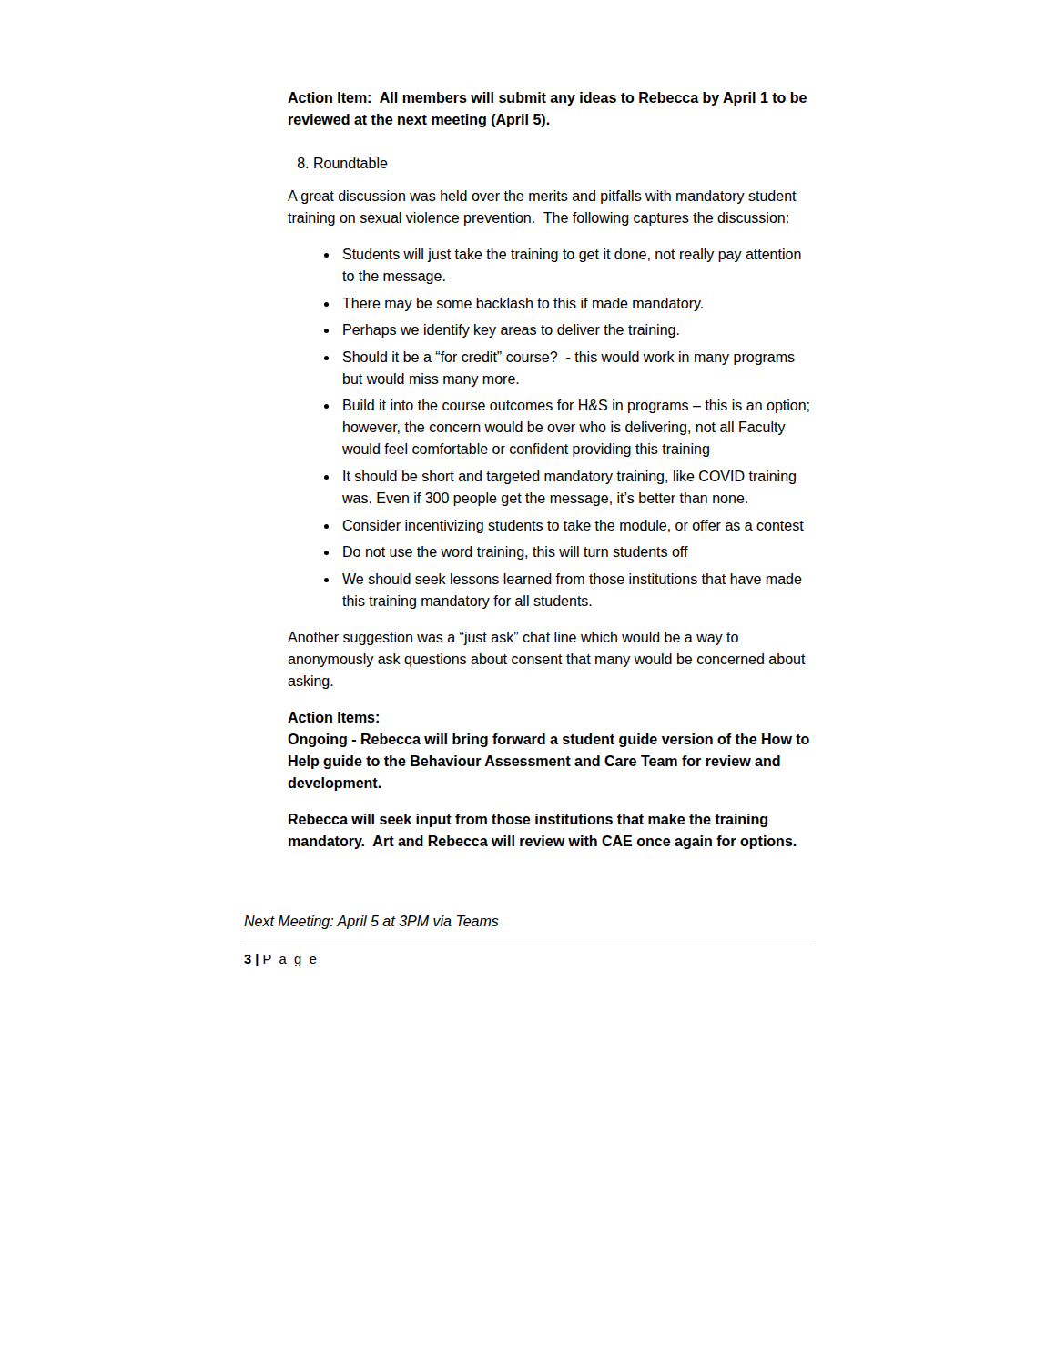Action Item: All members will submit any ideas to Rebecca by April 1 to be reviewed at the next meeting (April 5).
Roundtable
A great discussion was held over the merits and pitfalls with mandatory student training on sexual violence prevention. The following captures the discussion:
Students will just take the training to get it done, not really pay attention to the message.
There may be some backlash to this if made mandatory.
Perhaps we identify key areas to deliver the training.
Should it be a “for credit” course? - this would work in many programs but would miss many more.
Build it into the course outcomes for H&S in programs – this is an option; however, the concern would be over who is delivering, not all Faculty would feel comfortable or confident providing this training
It should be short and targeted mandatory training, like COVID training was. Even if 300 people get the message, it’s better than none.
Consider incentivizing students to take the module, or offer as a contest
Do not use the word training, this will turn students off
We should seek lessons learned from those institutions that have made this training mandatory for all students.
Another suggestion was a “just ask” chat line which would be a way to anonymously ask questions about consent that many would be concerned about asking.
Action Items:
Ongoing - Rebecca will bring forward a student guide version of the How to Help guide to the Behaviour Assessment and Care Team for review and development.
Rebecca will seek input from those institutions that make the training mandatory. Art and Rebecca will review with CAE once again for options.
Next Meeting: April 5 at 3PM via Teams
3 | P a g e